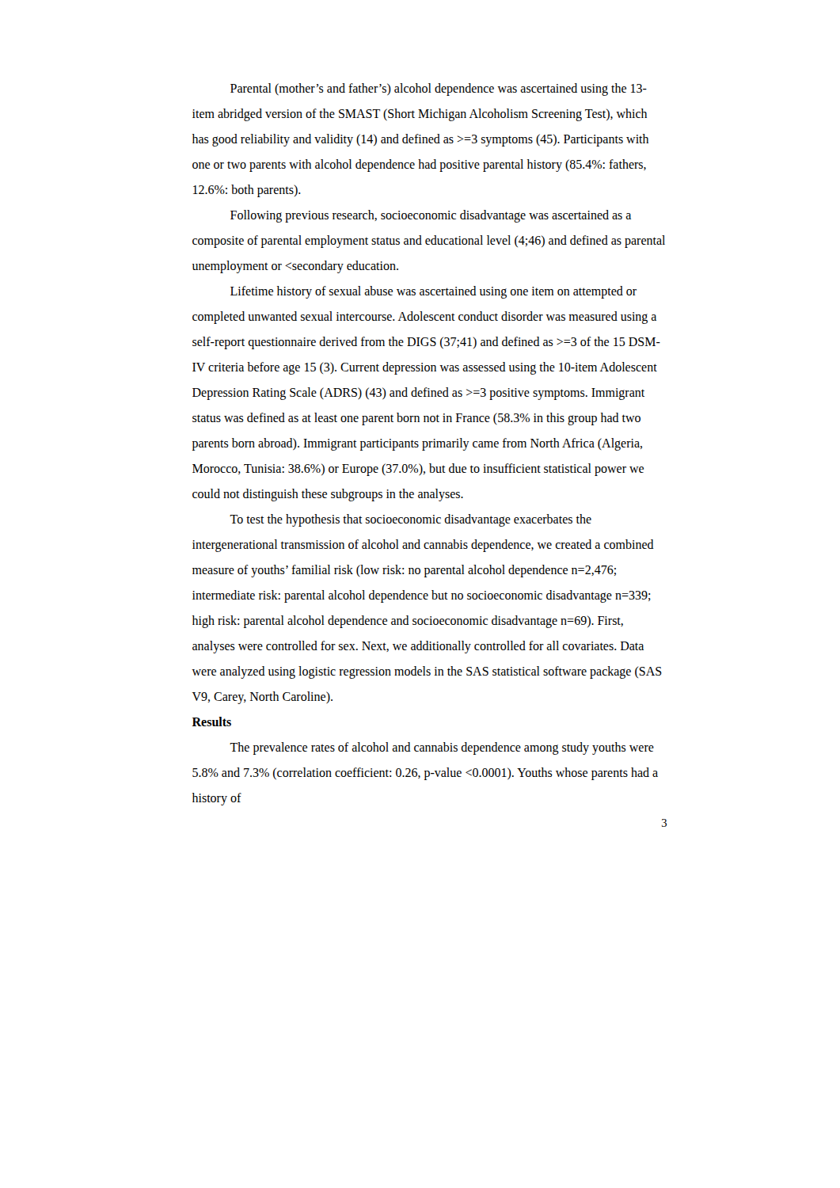Parental (mother’s and father’s) alcohol dependence was ascertained using the 13-item abridged version of the SMAST (Short Michigan Alcoholism Screening Test), which has good reliability and validity (14) and defined as >=3 symptoms (45). Participants with one or two parents with alcohol dependence had positive parental history (85.4%: fathers, 12.6%: both parents).
Following previous research, socioeconomic disadvantage was ascertained as a composite of parental employment status and educational level (4;46) and defined as parental unemployment or <secondary education.
Lifetime history of sexual abuse was ascertained using one item on attempted or completed unwanted sexual intercourse. Adolescent conduct disorder was measured using a self-report questionnaire derived from the DIGS (37;41) and defined as >=3 of the 15 DSM-IV criteria before age 15 (3). Current depression was assessed using the 10-item Adolescent Depression Rating Scale (ADRS) (43) and defined as >=3 positive symptoms. Immigrant status was defined as at least one parent born not in France (58.3% in this group had two parents born abroad). Immigrant participants primarily came from North Africa (Algeria, Morocco, Tunisia: 38.6%) or Europe (37.0%), but due to insufficient statistical power we could not distinguish these subgroups in the analyses.
To test the hypothesis that socioeconomic disadvantage exacerbates the intergenerational transmission of alcohol and cannabis dependence, we created a combined measure of youths’ familial risk (low risk: no parental alcohol dependence n=2,476; intermediate risk: parental alcohol dependence but no socioeconomic disadvantage n=339; high risk: parental alcohol dependence and socioeconomic disadvantage n=69). First, analyses were controlled for sex. Next, we additionally controlled for all covariates. Data were analyzed using logistic regression models in the SAS statistical software package (SAS V9, Carey, North Caroline).
Results
The prevalence rates of alcohol and cannabis dependence among study youths were 5.8% and 7.3% (correlation coefficient: 0.26, p-value <0.0001). Youths whose parents had a history of
3